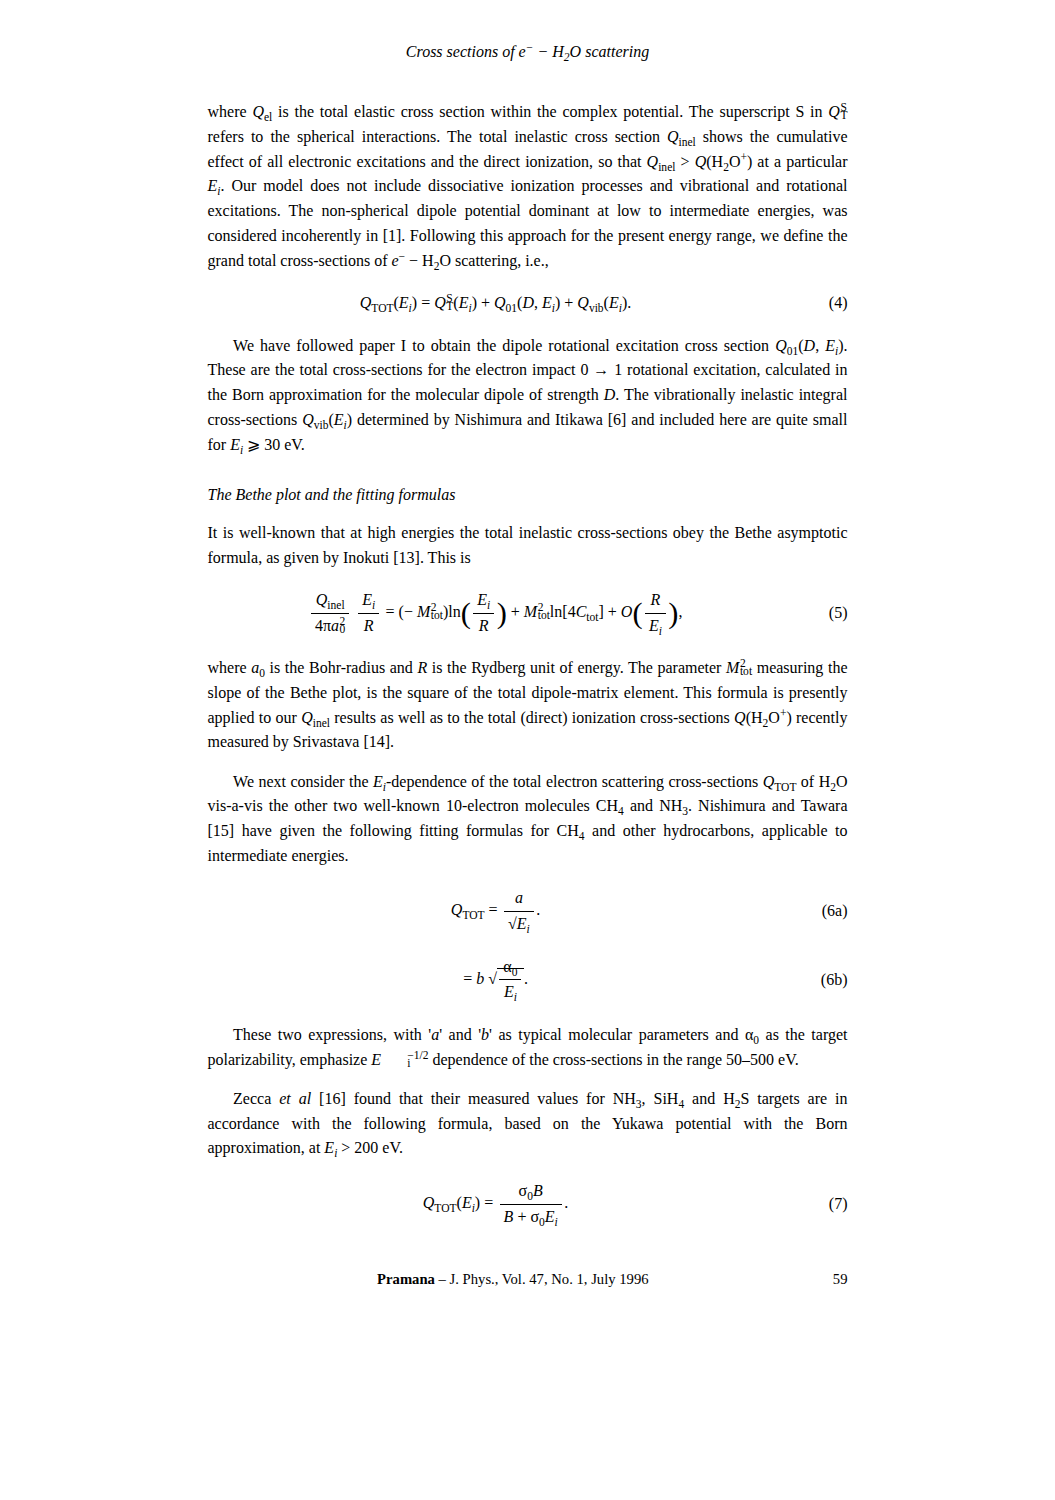Cross sections of e− − H2O scattering
where Qel is the total elastic cross section within the complex potential. The superscript S in QST refers to the spherical interactions. The total inelastic cross section Qinel shows the cumulative effect of all electronic excitations and the direct ionization, so that Qinel > Q(H2O+) at a particular Ei. Our model does not include dissociative ionization processes and vibrational and rotational excitations. The non-spherical dipole potential dominant at low to intermediate energies, was considered incoherently in [1]. Following this approach for the present energy range, we define the grand total cross-sections of e− − H2O scattering, i.e.,
QTOT(Ei) = QST(Ei) + Q01(D, Ei) + Qvib(Ei).
(4)
We have followed paper I to obtain the dipole rotational excitation cross section Q01(D, Ei). These are the total cross-sections for the electron impact 0 → 1 rotational excitation, calculated in the Born approximation for the molecular dipole of strength D. The vibrationally inelastic integral cross-sections Qvib(Ei) determined by Nishimura and Itikawa [6] and included here are quite small for Ei ⩾ 30 eV.
The Bethe plot and the fitting formulas
It is well-known that at high energies the total inelastic cross-sections obey the Bethe asymptotic formula, as given by Inokuti [13]. This is
Qinel 4πa 20 Ei R = (− M 2tot)ln(Ei R) + M 2totln[4Ctot] + O(REi),
(5)
where a0 is the Bohr-radius and R is the Rydberg unit of energy. The parameter M 2tot measuring the slope of the Bethe plot, is the square of the total dipole-matrix element. This formula is presently applied to our Qinel results as well as to the total (direct) ionization cross-sections Q(H2O+) recently measured by Srivastava [14].
We next consider the Ei-dependence of the total electron scattering cross-sections QTOT of H2O vis-a-vis the other two well-known 10-electron molecules CH4 and NH3. Nishimura and Tawara [15] have given the following fitting formulas for CH4 and other hydrocarbons, applicable to intermediate energies.
QTOT = a√Ei.
(6a)
= b √α0 Ei.
(6b)
These two expressions, with 'a' and 'b' as typical molecular parameters and α0 as the target polarizability, emphasize E−1/2i dependence of the cross-sections in the range 50–500 eV.
Zecca et al [16] found that their measured values for NH3, SiH4 and H2S targets are in accordance with the following formula, based on the Yukawa potential with the Born approximation, at Ei > 200 eV.
QTOT(Ei) = σ0B B + σ0Ei.
(7)
Pramana – J. Phys., Vol. 47, No. 1, July 1996
59